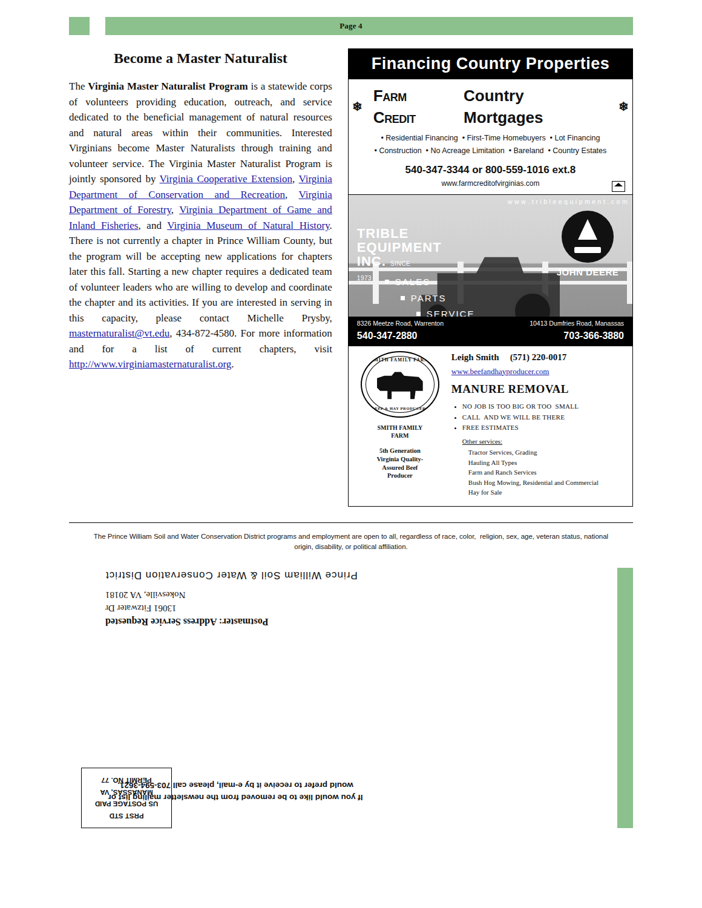Page 4
Become a Master Naturalist
The Virginia Master Naturalist Program is a statewide corps of volunteers providing education, outreach, and service dedicated to the beneficial management of natural resources and natural areas within their communities. Interested Virginians become Master Naturalists through training and volunteer service. The Virginia Master Naturalist Program is jointly sponsored by Virginia Cooperative Extension, Virginia Department of Conservation and Recreation, Virginia Department of Forestry, Virginia Department of Game and Inland Fisheries, and Virginia Museum of Natural History. There is not currently a chapter in Prince William County, but the program will be accepting new applications for chapters later this fall. Starting a new chapter requires a dedicated team of volunteer leaders who are willing to develop and coordinate the chapter and its activities. If you are interested in serving in this capacity, please contact Michelle Prysby, masternaturalist@vt.edu, 434-872-4580. For more information and for a list of current chapters, visit http://www.virginiamasternaturalist.org.
Financing Country Properties
❄ FARM CREDIT Country Mortgages ❄
• Residential Financing • First-Time Homebuyers • Lot Financing
• Construction • No Acreage Limitation • Bareland • Country Estates
540-347-3344 or 800-559-1016 ext.8
www.farmcreditofvirginias.com
w w w . t r i b l e e q u i p m e n t . c o m
TRIBLE
EQUIPMENT
INC. SINCE
1973
SALES
PARTS
SERVICE
JOHN DEERE
8326 Meetze Road, Warrenton 10413 Dumfries Road, Manassas
540-347-2880 703-366-3880
SMITH FAMILY FARM
BEEF & HAY PRODUCERS
SMITH FAMILY
FARM 5th Generation
Virginia Quality-
Assured Beef
Producer
Leigh Smith (571) 220-0017
www.beefandhayproducer.com
MANURE REMOVAL
NO JOB IS TOO BIG OR TOO SMALL
CALL AND WE WILL BE THERE
FREE ESTIMATES
Other services:
Tractor Services, Grading
Hauling All Types
Farm and Ranch Services
Bush Hog Mowing, Residential and Commercial
Hay for Sale
The Prince William Soil and Water Conservation District programs and employment are open to all, regardless of race, color, religion, sex, age, veteran status, national origin, disability, or political affiliation.
If you would like to be removed from the newsletter mailing list or would prefer to receive it by e-mail, please call 703-594-3621.
Postmaster: Address Service Requested
13061 Fitzwater Dr
Nokesville, VA 20181
Prince William Soil & Water Conservation District
PRST STD
US POSTAGE PAID
MANASSAS, VA
PERMIT NO. 77